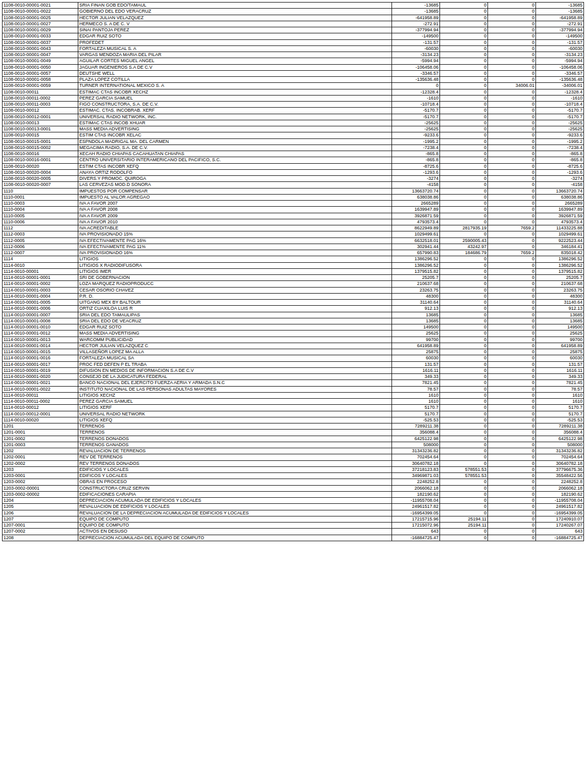| 1108-0010-00001-0021 | SRIA FINAN GOB EDO/TAMAUL | -13685 | 0 | 0 | -13685 |
| 1108-0010-00001-0022 | GOBIERNO DEL EDO VERACRUZ | -13685 | 0 | 0 | -13685 |
| 1108-0010-00001-0025 | HECTOR JULIAN VELAZQUEZ | -641958.89 | 0 | 0 | -641958.89 |
| 1108-0010-00001-0027 | HERMECO S. A DE C. V | -272.91 | 0 | 0 | -272.91 |
| 1108-0010-00001-0029 | SINAI PANTOJA PEREZ | -377994.94 | 0 | 0 | -377994.94 |
| 1108-0010-00001-0033 | EDGAR RUIZ SOTO | -149500 | 0 | 0 | -149500 |
| 1108-0010-00001-0037 | PROFEDET | -131.57 | 0 | 0 | -131.57 |
| 1108-0010-00001-0043 | FORTALEZA MUSICAL S. A | -60030 | 0 | 0 | -60030 |
| 1108-0010-00001-0047 | VARGAS MENDOZA MARIA DEL PILAR | -3134.23 | 0 | 0 | -3134.23 |
| 1108-0010-00001-0049 | AGUILAR CORTES MIGUEL ANGEL | -5994.94 | 0 | 0 | -5994.94 |
| 1108-0010-00001-0050 | JAGUAR INGENIEROS S.A DE C.V | -106458.06 | 0 | 0 | -106458.06 |
| 1108-0010-00001-0057 | DEUTSHE WELL | -3346.57 | 0 | 0 | -3346.57 |
| 1108-0010-00001-0058 | PLAZA LOPEZ COTILLA | -135636.48 | 0 | 0 | -135636.48 |
| 1108-0010-00001-0059 | TURNER INTERNATIONAL MEXICO S. A | 0 | 0 | 34006.01 | -34006.01 |
| 1108-0010-00011 | ESTIMAC CTAS INCOBR XECHZ | -12328.4 | 0 | 0 | -12328.4 |
| 1108-0010-00011-0002 | PEREZ GARCIA SAMUEL | -1610 | 0 | 0 | -1610 |
| 1108-0010-00011-0003 | FIGO CONSTRUCTORA, S.A. DE C.V. | -10718.4 | 0 | 0 | -10718.4 |
| 1108-0010-00012 | ESTIMAC. CTAS. INCOBRAB. XERF | -5170.7 | 0 | 0 | -5170.7 |
| 1108-0010-00012-0001 | UNIVERSAL RADIO NETWORK, INC. | -5170.7 | 0 | 0 | -5170.7 |
| 1108-0010-00013 | ESTIMAC CTAS INCOB XHUAR | -25625 | 0 | 0 | -25625 |
| 1108-0010-00013-0001 | MASS MEDIA ADVERTISING | -25625 | 0 | 0 | -25625 |
| 1108-0010-00015 | ESTIM CTAS INCOBR XELAC | -9233.6 | 0 | 0 | -9233.6 |
| 1108-0010-00015-0001 | ESPNDOLA MADRIGAL MA. DEL CARMEN | -1995.2 | 0 | 0 | -1995.2 |
| 1108-0010-00015-0002 | MEGACIMA RADIO, S.A. DE C.V. | -7238.4 | 0 | 0 | -7238.4 |
| 1108-0010-00016 | XECAH RADIO CHIAPAS CACAHUATAN CHIAPAS | -865.8 | 0 | 0 | -865.8 |
| 1108-0010-00016-0001 | CENTRO UNIVERSITARIO INTERAMERICANO DEL PACIFICO, S.C. | -865.8 | 0 | 0 | -865.8 |
| 1108-0010-00020 | ESTIM CTAS INCOBR XEFQ | -8725.6 | 0 | 0 | -8725.6 |
| 1108-0010-00020-0004 | ANAYA ORTIZ RODOLFO | -1293.6 | 0 | 0 | -1293.6 |
| 1108-0010-00020-0005 | DIVERS.Y PROMOC. QUIROGA | -3274 | 0 | 0 | -3274 |
| 1108-0010-00020-0007 | LAS CERVEZAS MOD.D SONORA | -4158 | 0 | 0 | -4158 |
| 1110 | IMPUESTOS POR COMPENSAR | 13663720.74 | 0 | 0 | 13663720.74 |
| 1110-0001 | IMPUESTO AL VALOR AGREGAO | 638038.86 | 0 | 0 | 638038.86 |
| 1110-0003 | IVA A FAVOR 2007 | 2665289 | 0 | 0 | 2665289 |
| 1110-0004 | IVA A FAVOR 2008 | 1639947.89 | 0 | 0 | 1639947.89 |
| 1110-0005 | IVA A FAVOR 2009 | 3926871.59 | 0 | 0 | 3926871.59 |
| 1110-0006 | IVA A FAVOR 2010 | 4793573.4 | 0 | 0 | 4793573.4 |
| 1112 | IVA ACREDITABLE | 8622949.89 | 2817935.19 | 7659.2 | 11433225.88 |
| 1112-0003 | IVA PROVISIONADO 15% | 1029499.61 | 0 | 0 | 1029499.61 |
| 1112-0005 | IVA EFECTIVAMENTE PAG 16% | 6632518.01 | 2590005.43 | 0 | 9222523.44 |
| 1112-0006 | IVA EFECTIVAMENTE PAG 11% | 302941.44 | 43242.97 | 0 | 346184.41 |
| 1112-0007 | IVA PROVISIONADO 16% | 657990.83 | 184686.79 | 7659.2 | 835018.42 |
| 1114 | LITIGIOS | 1386296.52 | 0 | 0 | 1386296.52 |
| 1114-0010 | LITIGIOS X RADIODIFUSORA | 1386296.52 | 0 | 0 | 1386296.52 |
| 1114-0010-00001 | LITIGIOS IMER | 1379515.82 | 0 | 0 | 1379515.82 |
| 1114-0010-00001-0001 | SRI DE GOBERNACION | 25205.7 | 0 | 0 | 25205.7 |
| 1114-0010-00001-0002 | LOZA MARQUEZ RADIOPRODUCC | 210637.68 | 0 | 0 | 210637.68 |
| 1114-0010-00001-0003 | CESAR OSORIO CHAVEZ | 23263.75 | 0 | 0 | 23263.75 |
| 1114-0010-00001-0004 | P.R. D. | 48300 | 0 | 0 | 48300 |
| 1114-0010-00001-0005 | UITGANG MEX BY BALTOUR | 31140.64 | 0 | 0 | 31140.64 |
| 1114-0010-00001-0006 | ORTIZ CUAXILOA LUIS R | 912.13 | 0 | 0 | 912.13 |
| 1114-0010-00001-0007 | SRIA DEL EDO TAMAULIPAS | 13685 | 0 | 0 | 13685 |
| 1114-0010-00001-0008 | SRIA DEL EDO DE VEACRUZ | 13685 | 0 | 0 | 13685 |
| 1114-0010-00001-0010 | EDGAR RUIZ SOTO | 149500 | 0 | 0 | 149500 |
| 1114-0010-00001-0012 | MASS MEDIA ADVERTISING | 25625 | 0 | 0 | 25625 |
| 1114-0010-00001-0013 | WARCOMM PUBLICIDAD | 99700 | 0 | 0 | 99700 |
| 1114-0010-00001-0014 | HECTOR JULIAN VELAZQUEZ C | 641958.89 | 0 | 0 | 641958.89 |
| 1114-0010-00001-0015 | VILLASEÑOR LOPEZ MA ALLA | 25875 | 0 | 0 | 25875 |
| 1114-0010-00001-0016 | FORTALEZA MUSICAL SA | 60030 | 0 | 0 | 60030 |
| 1114-0010-00001-0017 | PROC FED DEFEN P EL TRABA | 131.57 | 0 | 0 | 131.57 |
| 1114-0010-00001-0019 | DIFUSION EN MEDIOS DE INFORMACION S.A DE C.V | 1616.11 | 0 | 0 | 1616.11 |
| 1114-0010-00001-0020 | CONSEJO DE LA JUDICATURA FEDERAL | 349.33 | 0 | 0 | 349.33 |
| 1114-0010-00001-0021 | BANCO NACIONAL DEL EJERCITO FUERZA AERIA Y ARMADA S.N.C | 7821.45 | 0 | 0 | 7821.45 |
| 1114-0010-00001-0022 | INSTITUTO NACIONAL DE LAS PERSONAS ADULTAS MAYORES | 78.57 | 0 | 0 | 78.57 |
| 1114-0010-00011 | LITIGIOS XECHZ | 1610 | 0 | 0 | 1610 |
| 1114-0010-00011-0002 | PEREZ GARCIA SAMUEL | 1610 | 0 | 0 | 1610 |
| 1114-0010-00012 | LITIGIOS XERF | 5170.7 | 0 | 0 | 5170.7 |
| 1114-0010-00012-0001 | UNIVERSAL RADIO NETWORK | 5170.7 | 0 | 0 | 5170.7 |
| 1114-0010-00020 | LITIGIOS XEFQ | -525.53 | 0 | 0 | -525.53 |
| 1201 | TERRENOS | 7289211.38 | 0 | 0 | 7289211.38 |
| 1201-0001 | TERRENOS | 356088.4 | 0 | 0 | 356088.4 |
| 1201-0002 | TERRENOS DONADOS | 6425122.98 | 0 | 0 | 6425122.98 |
| 1201-0003 | TERRENOS GANADOS | 508000 | 0 | 0 | 508000 |
| 1202 | REVALUACION DE TERRENOS | 31343236.82 | 0 | 0 | 31343236.82 |
| 1202-0001 | REV DE TERRENOS | 702454.64 | 0 | 0 | 702454.64 |
| 1202-0002 | REV TERRENOS DONADOS | 30640782.18 | 0 | 0 | 30640782.18 |
| 1203 | EDIFICIOS Y LOCALES | 37218123.83 | 578551.53 | 0 | 37796675.36 |
| 1203-0001 | EDIFICOS Y LOCALES | 34969871.03 | 578551.53 | 0 | 35548422.56 |
| 1203-0002 | OBRAS EN PROCESO | 2248252.8 | 0 | 0 | 2248252.8 |
| 1203-0002-00001 | CONSTRUCTORA CRUZ SERVIN | 2066062.18 | 0 | 0 | 2066062.18 |
| 1203-0002-00002 | EDIFICACIONES CARAPIA | 182190.62 | 0 | 0 | 182190.62 |
| 1204 | DEPRECIACION ACUMULADA DE EDIFICIOS Y LOCALES | -11955708.04 | 0 | 0 | -11955708.04 |
| 1205 | REVALUACION DE EDIFICIOS Y LOCALES | 24961517.82 | 0 | 0 | 24961517.82 |
| 1206 | REVALUACION DE LA DEPRECIACION ACUMULADA DE EDIFICIOS Y LOCALES | -16954399.05 | 0 | 0 | -16954399.05 |
| 1207 | EQUIPO DE COMPUTO | 17215715.96 | 25194.11 | 0 | 17240910.07 |
| 1207-0001 | EQUIPO DE COMPUTO | 17215072.96 | 25194.11 | 0 | 17240267.07 |
| 1207-0002 | ACTIVOS EN DESUSO | 643 | 0 | 0 | 643 |
| 1208 | DEPRECIACION ACUMULADA DEL EQUIPO DE COMPUTO | -16884725.47 | 0 | 0 | -16884725.47 |